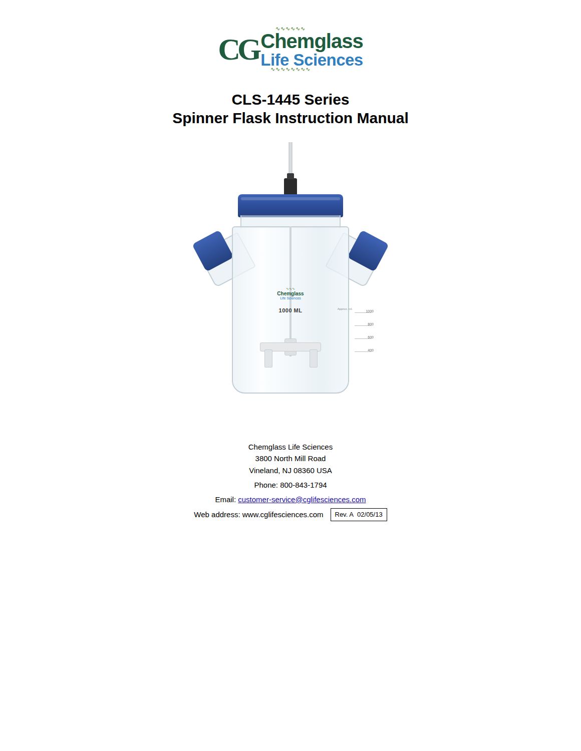∿∿∿∿∿∿
CG Chemglass Life Sciences
∿∿∿∿∿∿∿∿
CLS-1445 Series Spinner Flask Instruction Manual
∿∿∿
Chemglass
Life Sciences
1000 ML
Approx. ml.
1000
800
600
400
Chemglass Life Sciences
3800 North Mill Road
Vineland, NJ 08360 USA
Phone: 800-843-1794
Email: customer-service@cglifesciences.com
Web address: www.cglifesciences.com Rev. A 02/05/13